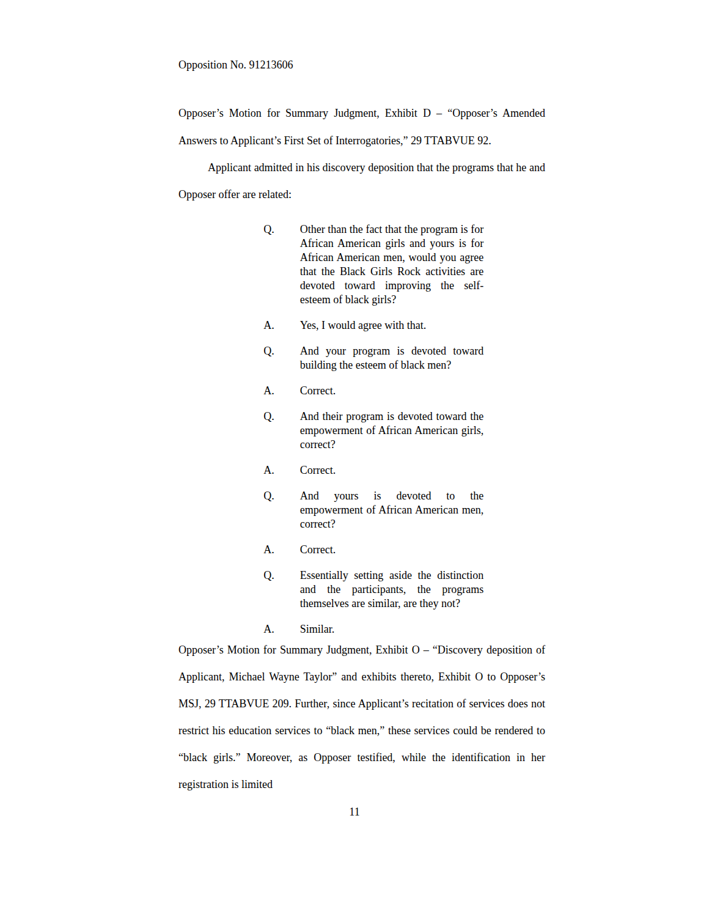Opposition No. 91213606
Opposer’s Motion for Summary Judgment, Exhibit D – “Opposer’s Amended Answers to Applicant’s First Set of Interrogatories,” 29 TTABVUE 92.
Applicant admitted in his discovery deposition that the programs that he and Opposer offer are related:
Q. Other than the fact that the program is for African American girls and yours is for African American men, would you agree that the Black Girls Rock activities are devoted toward improving the self-esteem of black girls?
A. Yes, I would agree with that.
Q. And your program is devoted toward building the esteem of black men?
A. Correct.
Q. And their program is devoted toward the empowerment of African American girls, correct?
A. Correct.
Q. And yours is devoted to the empowerment of African American men, correct?
A. Correct.
Q. Essentially setting aside the distinction and the participants, the programs themselves are similar, are they not?
A. Similar.
Opposer’s Motion for Summary Judgment, Exhibit O – “Discovery deposition of Applicant, Michael Wayne Taylor” and exhibits thereto, Exhibit O to Opposer’s MSJ, 29 TTABVUE 209. Further, since Applicant’s recitation of services does not restrict his education services to “black men,” these services could be rendered to “black girls.” Moreover, as Opposer testified, while the identification in her registration is limited
11